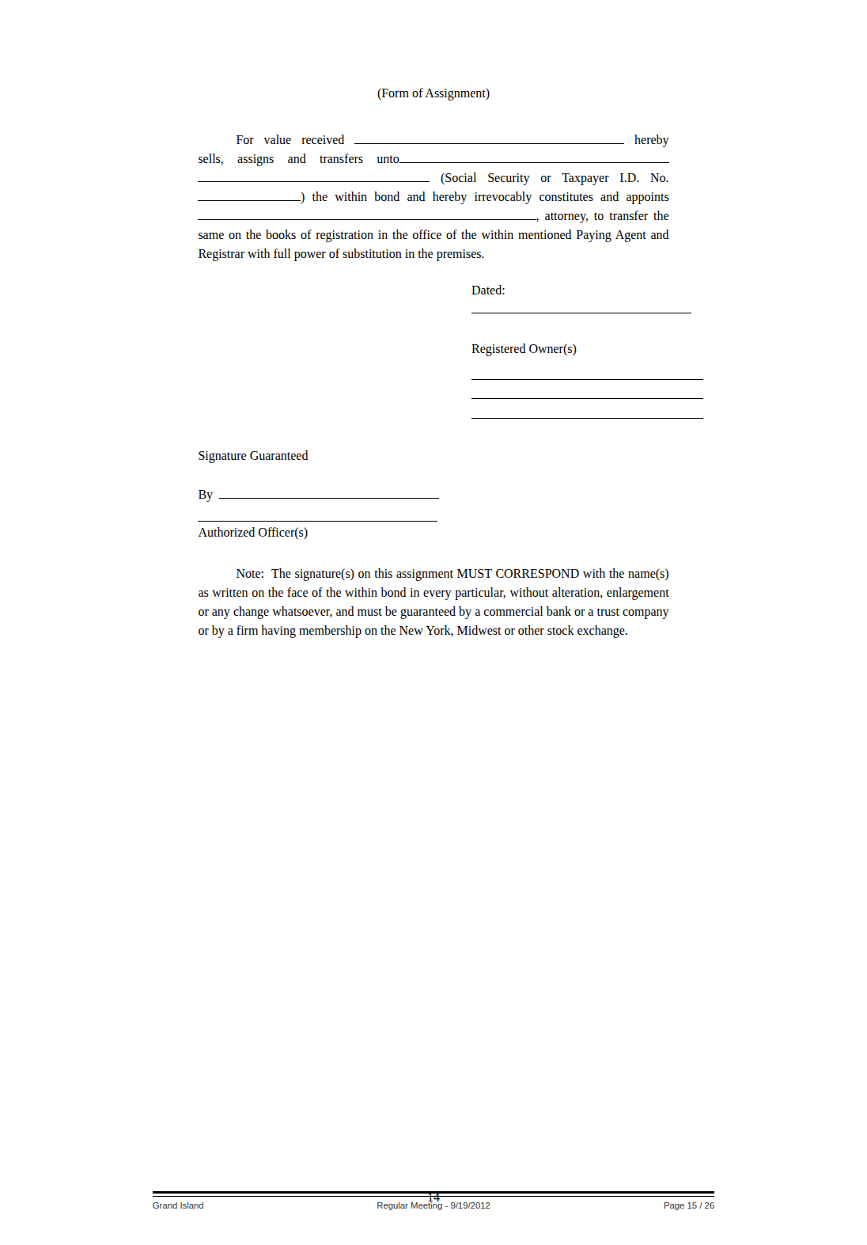(Form of Assignment)
For value received hereby sells, assigns and transfers unto (Social Security or Taxpayer I.D. No. ) the within bond and hereby irrevocably constitutes and appoints , attorney, to transfer the same on the books of registration in the office of the within mentioned Paying Agent and Registrar with full power of substitution in the premises.
Dated:
Registered Owner(s)
Signature Guaranteed
By
Authorized Officer(s)
Note: The signature(s) on this assignment MUST CORRESPOND with the name(s) as written on the face of the within bond in every particular, without alteration, enlargement or any change whatsoever, and must be guaranteed by a commercial bank or a trust company or by a firm having membership on the New York, Midwest or other stock exchange.
14
Grand Island
Regular Meeting - 9/19/2012
Page 15 / 26